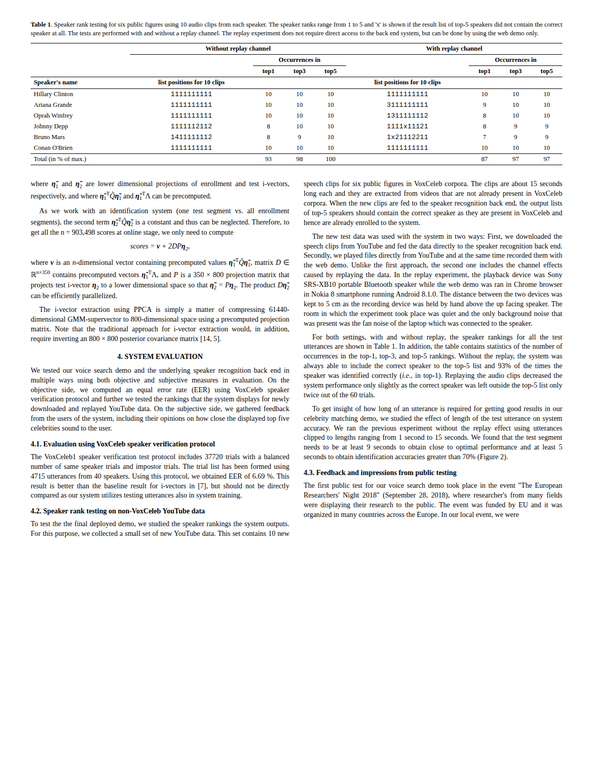Table 1. Speaker rank testing for six public figures using 10 audio clips from each speaker. The speaker ranks range from 1 to 5 and 'x' is shown if the result list of top-5 speakers did not contain the correct speaker at all. The tests are performed with and without a replay channel. The replay experiment does not require direct access to the back end system, but can be done by using the web demo only.
| | Without replay channel | With replay channel |
| --- | --- | --- |
| | Occurrences in | | Occurrences in |
| top1 | top3 | top5 | top1 | top3 | top5 |
| Speaker's name | list positions for 10 clips | | | | list positions for 10 clips | | | |
| Hillary Clinton | 1111111111 | 10 | 10 | 10 | 1111111111 | 10 | 10 | 10 |
| Ariana Grande | 1111111111 | 10 | 10 | 10 | 3111111111 | 9 | 10 | 10 |
| Oprah Winfrey | 1111111111 | 10 | 10 | 10 | 1311111112 | 8 | 10 | 10 |
| Johnny Depp | 1111112112 | 8 | 10 | 10 | 1111x11121 | 8 | 9 | 9 |
| Bruno Mars | 1411111112 | 8 | 9 | 10 | 1x21112211 | 7 | 9 | 9 |
| Conan O'Brien | 1111111111 | 10 | 10 | 10 | 1111111111 | 10 | 10 | 10 |
| Total (in % of max.) | | 93 | 98 | 100 | | 87 | 97 | 97 |
where η̃1 and η̃2 are lower dimensional projections of enrollment and test i-vectors, respectively, and where η̃1TQ̃η̃1 and η̃1TΛ can be precomputed.
As we work with an identification system (one test segment vs. all enrollment segments), the second term η̃2TQ̃η̃2 is a constant and thus can be neglected. Therefore, to get all the n = 903,498 scores at online stage, we only need to compute
scores = ν + 2DP η2,
where ν is an n-dimensional vector containing precomputed values η̃1TQ̃η̃1, matrix D ∈ ℝn×350 contains precomputed vectors η̃1TΛ, and P is a 350 × 800 projection matrix that projects test i-vector η2 to a lower dimensional space so that η̃2 = Pη2. The product Dη̃2 can be efficiently parallelized.
The i-vector extraction using PPCA is simply a matter of compressing 61440-dimensional GMM-supervector to 800-dimensional space using a precomputed projection matrix. Note that the traditional approach for i-vector extraction would, in addition, require inverting an 800 × 800 posterior covariance matrix [14, 5].
4. System Evaluation
We tested our voice search demo and the underlying speaker recognition back end in multiple ways using both objective and subjective measures in evaluation. On the objective side, we computed an equal error rate (EER) using VoxCeleb speaker verification protocol and further we tested the rankings that the system displays for newly downloaded and replayed YouTube data. On the subjective side, we gathered feedback from the users of the system, including their opinions on how close the displayed top five celebrities sound to the user.
4.1. Evaluation using VoxCeleb speaker verification protocol
The VoxCeleb1 speaker verification test protocol includes 37720 trials with a balanced number of same speaker trials and impostor trials. The trial list has been formed using 4715 utterances from 40 speakers. Using this protocol, we obtained EER of 6.69 %. This result is better than the baseline result for i-vectors in [7], but should not be directly compared as our system utilizes testing utterances also in system training.
4.2. Speaker rank testing on non-VoxCeleb YouTube data
To test the the final deployed demo, we studied the speaker rankings the system outputs. For this purpose, we collected a small set of new YouTube data. This set contains 10 new speech clips for six public figures in VoxCeleb corpora. The clips are about 15 seconds long each and they are extracted from videos that are not already present in VoxCeleb corpora. When the new clips are fed to the speaker recognition back end, the output lists of top-5 speakers should contain the correct speaker as they are present in VoxCeleb and hence are already enrolled to the system.
The new test data was used with the system in two ways: First, we downloaded the speech clips from YouTube and fed the data directly to the speaker recognition back end. Secondly, we played files directly from YouTube and at the same time recorded them with the web demo. Unlike the first approach, the second one includes the channel effects caused by replaying the data. In the replay experiment, the playback device was Sony SRS-XB10 portable Bluetooth speaker while the web demo was ran in Chrome browser in Nokia 8 smartphone running Android 8.1.0. The distance between the two devices was kept to 5 cm as the recording device was held by hand above the up facing speaker. The room in which the experiment took place was quiet and the only background noise that was present was the fan noise of the laptop which was connected to the speaker.
For both settings, with and without replay, the speaker rankings for all the test utterances are shown in Table 1. In addition, the table contains statistics of the number of occurrences in the top-1, top-3, and top-5 rankings. Without the replay, the system was always able to include the correct speaker to the top-5 list and 93% of the times the speaker was identified correctly (i.e., in top-1). Replaying the audio clips decreased the system performance only slightly as the correct speaker was left outside the top-5 list only twice out of the 60 trials.
To get insight of how long of an utterance is required for getting good results in our celebrity matching demo, we studied the effect of length of the test utterance on system accuracy. We ran the previous experiment without the replay effect using utterances clipped to lengths ranging from 1 second to 15 seconds. We found that the test segment needs to be at least 9 seconds to obtain close to optimal performance and at least 5 seconds to obtain identification accuracies greater than 70% (Figure 2).
4.3. Feedback and impressions from public testing
The first public test for our voice search demo took place in the event "The European Researchers' Night 2018" (September 28, 2018), where researcher's from many fields were displaying their research to the public. The event was funded by EU and it was organized in many countries across the Europe. In our local event, we were